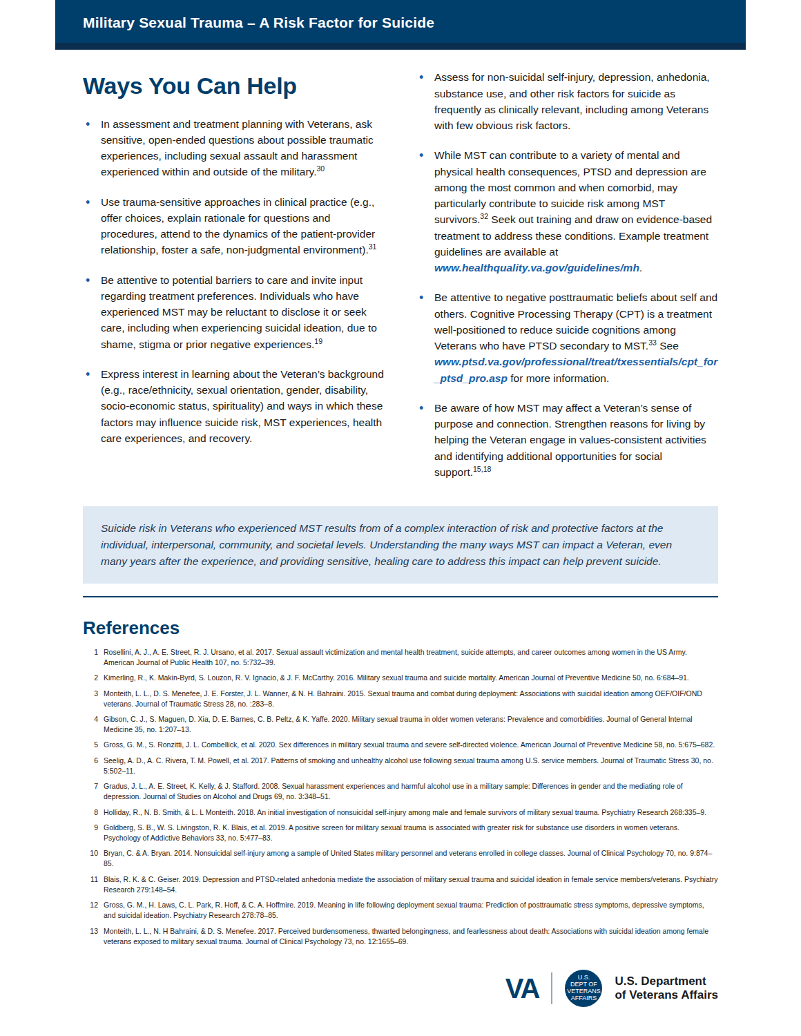Military Sexual Trauma – A Risk Factor for Suicide
Ways You Can Help
In assessment and treatment planning with Veterans, ask sensitive, open-ended questions about possible traumatic experiences, including sexual assault and harassment experienced within and outside of the military.30
Use trauma-sensitive approaches in clinical practice (e.g., offer choices, explain rationale for questions and procedures, attend to the dynamics of the patient-provider relationship, foster a safe, non-judgmental environment).31
Be attentive to potential barriers to care and invite input regarding treatment preferences. Individuals who have experienced MST may be reluctant to disclose it or seek care, including when experiencing suicidal ideation, due to shame, stigma or prior negative experiences.19
Express interest in learning about the Veteran’s background (e.g., race/ethnicity, sexual orientation, gender, disability, socio-economic status, spirituality) and ways in which these factors may influence suicide risk, MST experiences, health care experiences, and recovery.
Assess for non-suicidal self-injury, depression, anhedonia, substance use, and other risk factors for suicide as frequently as clinically relevant, including among Veterans with few obvious risk factors.
While MST can contribute to a variety of mental and physical health consequences, PTSD and depression are among the most common and when comorbid, may particularly contribute to suicide risk among MST survivors.32 Seek out training and draw on evidence-based treatment to address these conditions. Example treatment guidelines are available at www.healthquality.va.gov/guidelines/mh.
Be attentive to negative posttraumatic beliefs about self and others. Cognitive Processing Therapy (CPT) is a treatment well-positioned to reduce suicide cognitions among Veterans who have PTSD secondary to MST.33 See www.ptsd.va.gov/professional/treat/txessentials/cpt_for_ptsd_pro.asp for more information.
Be aware of how MST may affect a Veteran’s sense of purpose and connection. Strengthen reasons for living by helping the Veteran engage in values-consistent activities and identifying additional opportunities for social support.15,18
Suicide risk in Veterans who experienced MST results from of a complex interaction of risk and protective factors at the individual, interpersonal, community, and societal levels. Understanding the many ways MST can impact a Veteran, even many years after the experience, and providing sensitive, healing care to address this impact can help prevent suicide.
References
Rosellini, A. J., A. E. Street, R. J. Ursano, et al. 2017. Sexual assault victimization and mental health treatment, suicide attempts, and career outcomes among women in the US Army. American Journal of Public Health 107, no. 5:732–39.
Kimerling, R., K. Makin-Byrd, S. Louzon, R. V. Ignacio, & J. F. McCarthy. 2016. Military sexual trauma and suicide mortality. American Journal of Preventive Medicine 50, no. 6:684–91.
Monteith, L. L., D. S. Menefee, J. E. Forster, J. L. Wanner, & N. H. Bahraini. 2015. Sexual trauma and combat during deployment: Associations with suicidal ideation among OEF/OIF/OND veterans. Journal of Traumatic Stress 28, no. :283–8.
Gibson, C. J., S. Maguen, D. Xia, D. E. Barnes, C. B. Peltz, & K. Yaffe. 2020. Military sexual trauma in older women veterans: Prevalence and comorbidities. Journal of General Internal Medicine 35, no. 1:207–13.
Gross, G. M., S. Ronzitti, J. L. Combellick, et al. 2020. Sex differences in military sexual trauma and severe self-directed violence. American Journal of Preventive Medicine 58, no. 5:675–682.
Seelig, A. D., A. C. Rivera, T. M. Powell, et al. 2017. Patterns of smoking and unhealthy alcohol use following sexual trauma among U.S. service members. Journal of Traumatic Stress 30, no. 5:502–11.
Gradus, J. L., A. E. Street, K. Kelly, & J. Stafford. 2008. Sexual harassment experiences and harmful alcohol use in a military sample: Differences in gender and the mediating role of depression. Journal of Studies on Alcohol and Drugs 69, no. 3:348–51.
Holliday, R., N. B. Smith, & L. L Monteith. 2018. An initial investigation of nonsuicidal self-injury among male and female survivors of military sexual trauma. Psychiatry Research 268:335–9.
Goldberg, S. B., W. S. Livingston, R. K. Blais, et al. 2019. A positive screen for military sexual trauma is associated with greater risk for substance use disorders in women veterans. Psychology of Addictive Behaviors 33, no. 5:477–83.
Bryan, C. & A. Bryan. 2014. Nonsuicidal self-injury among a sample of United States military personnel and veterans enrolled in college classes. Journal of Clinical Psychology 70, no. 9:874–85.
Blais, R. K. & C. Geiser. 2019. Depression and PTSD-related anhedonia mediate the association of military sexual trauma and suicidal ideation in female service members/veterans. Psychiatry Research 279:148–54.
Gross, G. M., H. Laws, C. L. Park, R. Hoff, & C. A. Hoffmire. 2019. Meaning in life following deployment sexual trauma: Prediction of posttraumatic stress symptoms, depressive symptoms, and suicidal ideation. Psychiatry Research 278:78–85.
Monteith, L. L., N. H Bahraini, & D. S. Menefee. 2017. Perceived burdensomeness, thwarted belongingness, and fearlessness about death: Associations with suicidal ideation among female veterans exposed to military sexual trauma. Journal of Clinical Psychology 73, no. 12:1655–69.
VA
U.S.
DEPT OF
VETERANS
AFFAIRS
U.S. Department of Veterans Affairs